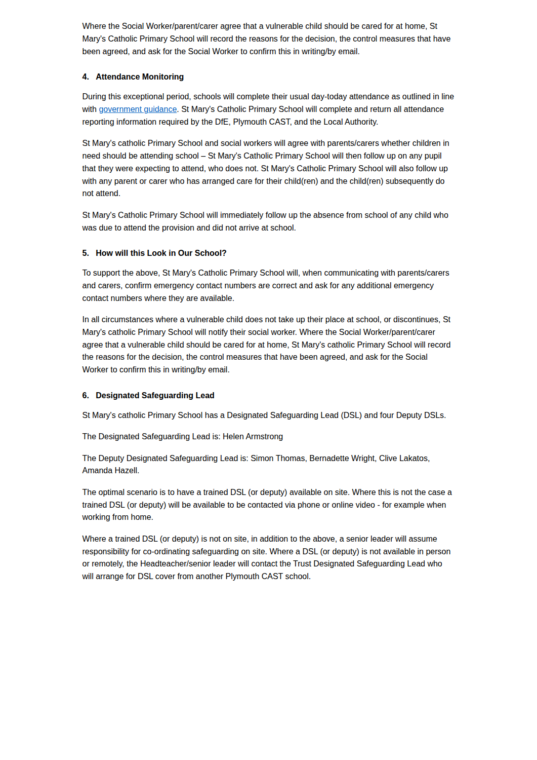Where the Social Worker/parent/carer agree that a vulnerable child should be cared for at home, St Mary's Catholic Primary School will record the reasons for the decision, the control measures that have been agreed, and ask for the Social Worker to confirm this in writing/by email.
4. Attendance Monitoring
During this exceptional period, schools will complete their usual day-today attendance as outlined in line with government guidance. St Mary's Catholic Primary School will complete and return all attendance reporting information required by the DfE, Plymouth CAST, and the Local Authority.
St Mary's catholic Primary School and social workers will agree with parents/carers whether children in need should be attending school – St Mary's Catholic Primary School will then follow up on any pupil that they were expecting to attend, who does not. St Mary's Catholic Primary School will also follow up with any parent or carer who has arranged care for their child(ren) and the child(ren) subsequently do not attend.
St Mary's Catholic Primary School will immediately follow up the absence from school of any child who was due to attend the provision and did not arrive at school.
5. How will this Look in Our School?
To support the above, St Mary's Catholic Primary School will, when communicating with parents/carers and carers, confirm emergency contact numbers are correct and ask for any additional emergency contact numbers where they are available.
In all circumstances where a vulnerable child does not take up their place at school, or discontinues, St Mary's catholic Primary School will notify their social worker. Where the Social Worker/parent/carer agree that a vulnerable child should be cared for at home, St Mary's catholic Primary School will record the reasons for the decision, the control measures that have been agreed, and ask for the Social Worker to confirm this in writing/by email.
6. Designated Safeguarding Lead
St Mary's catholic Primary School has a Designated Safeguarding Lead (DSL) and four Deputy DSLs.
The Designated Safeguarding Lead is: Helen Armstrong
The Deputy Designated Safeguarding Lead is: Simon Thomas, Bernadette Wright, Clive Lakatos, Amanda Hazell.
The optimal scenario is to have a trained DSL (or deputy) available on site. Where this is not the case a trained DSL (or deputy) will be available to be contacted via phone or online video - for example when working from home.
Where a trained DSL (or deputy) is not on site, in addition to the above, a senior leader will assume responsibility for co-ordinating safeguarding on site. Where a DSL (or deputy) is not available in person or remotely, the Headteacher/senior leader will contact the Trust Designated Safeguarding Lead who will arrange for DSL cover from another Plymouth CAST school.